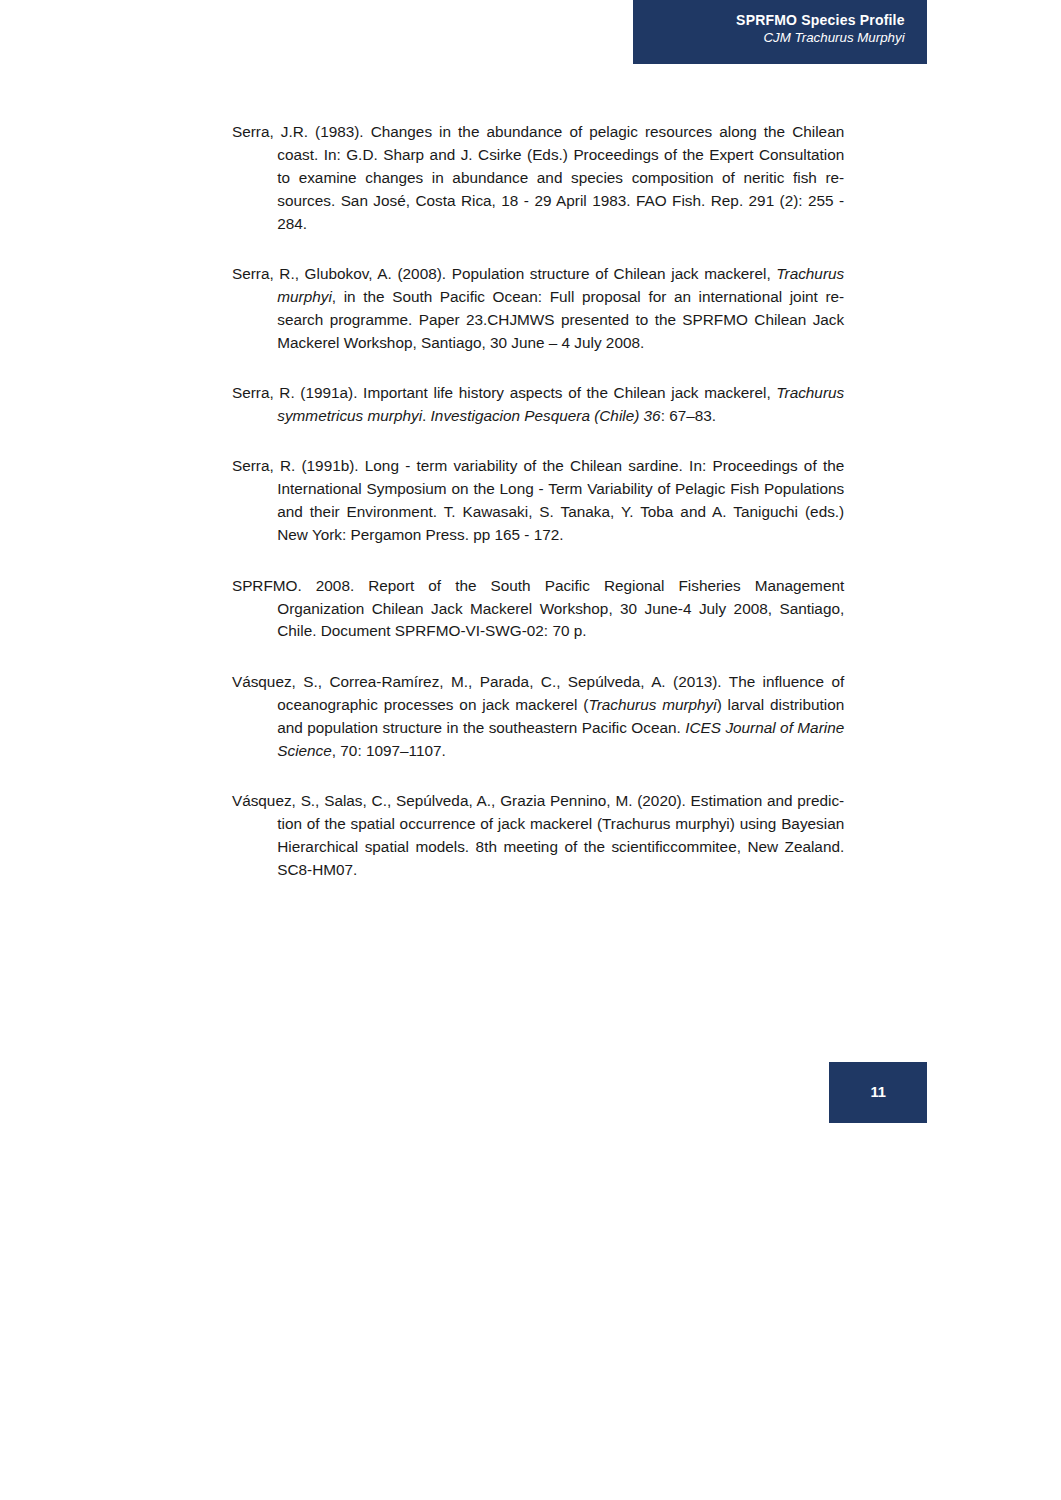SPRFMO Species Profile
CJM Trachurus Murphyi
Serra, J.R. (1983). Changes in the abundance of pelagic resources along the Chilean coast. In: G.D. Sharp and J. Csirke (Eds.) Proceedings of the Expert Consultation to examine changes in abundance and species composition of neritic fish resources. San José, Costa Rica, 18 - 29 April 1983. FAO Fish. Rep. 291 (2): 255 - 284.
Serra, R., Glubokov, A. (2008). Population structure of Chilean jack mackerel, Trachurus murphyi, in the South Pacific Ocean: Full proposal for an international joint research programme. Paper 23.CHJMWS presented to the SPRFMO Chilean Jack Mackerel Workshop, Santiago, 30 June – 4 July 2008.
Serra, R. (1991a). Important life history aspects of the Chilean jack mackerel, Trachurus symmetricus murphyi. Investigacion Pesquera (Chile) 36: 67–83.
Serra, R. (1991b). Long - term variability of the Chilean sardine. In: Proceedings of the International Symposium on the Long - Term Variability of Pelagic Fish Populations and their Environment. T. Kawasaki, S. Tanaka, Y. Toba and A. Taniguchi (eds.) New York: Pergamon Press. pp 165 - 172.
SPRFMO. 2008. Report of the South Pacific Regional Fisheries Management Organization Chilean Jack Mackerel Workshop, 30 June-4 July 2008, Santiago, Chile. Document SPRFMO-VI-SWG-02: 70 p.
Vásquez, S., Correa-Ramírez, M., Parada, C., Sepúlveda, A. (2013). The influence of oceanographic processes on jack mackerel (Trachurus murphyi) larval distribution and population structure in the southeastern Pacific Ocean. ICES Journal of Marine Science, 70: 1097–1107.
Vásquez, S., Salas, C., Sepúlveda, A., Grazia Pennino, M. (2020). Estimation and prediction of the spatial occurrence of jack mackerel (Trachurus murphyi) using Bayesian Hierarchical spatial models. 8th meeting of the scientificcommitee, New Zealand. SC8-HM07.
11